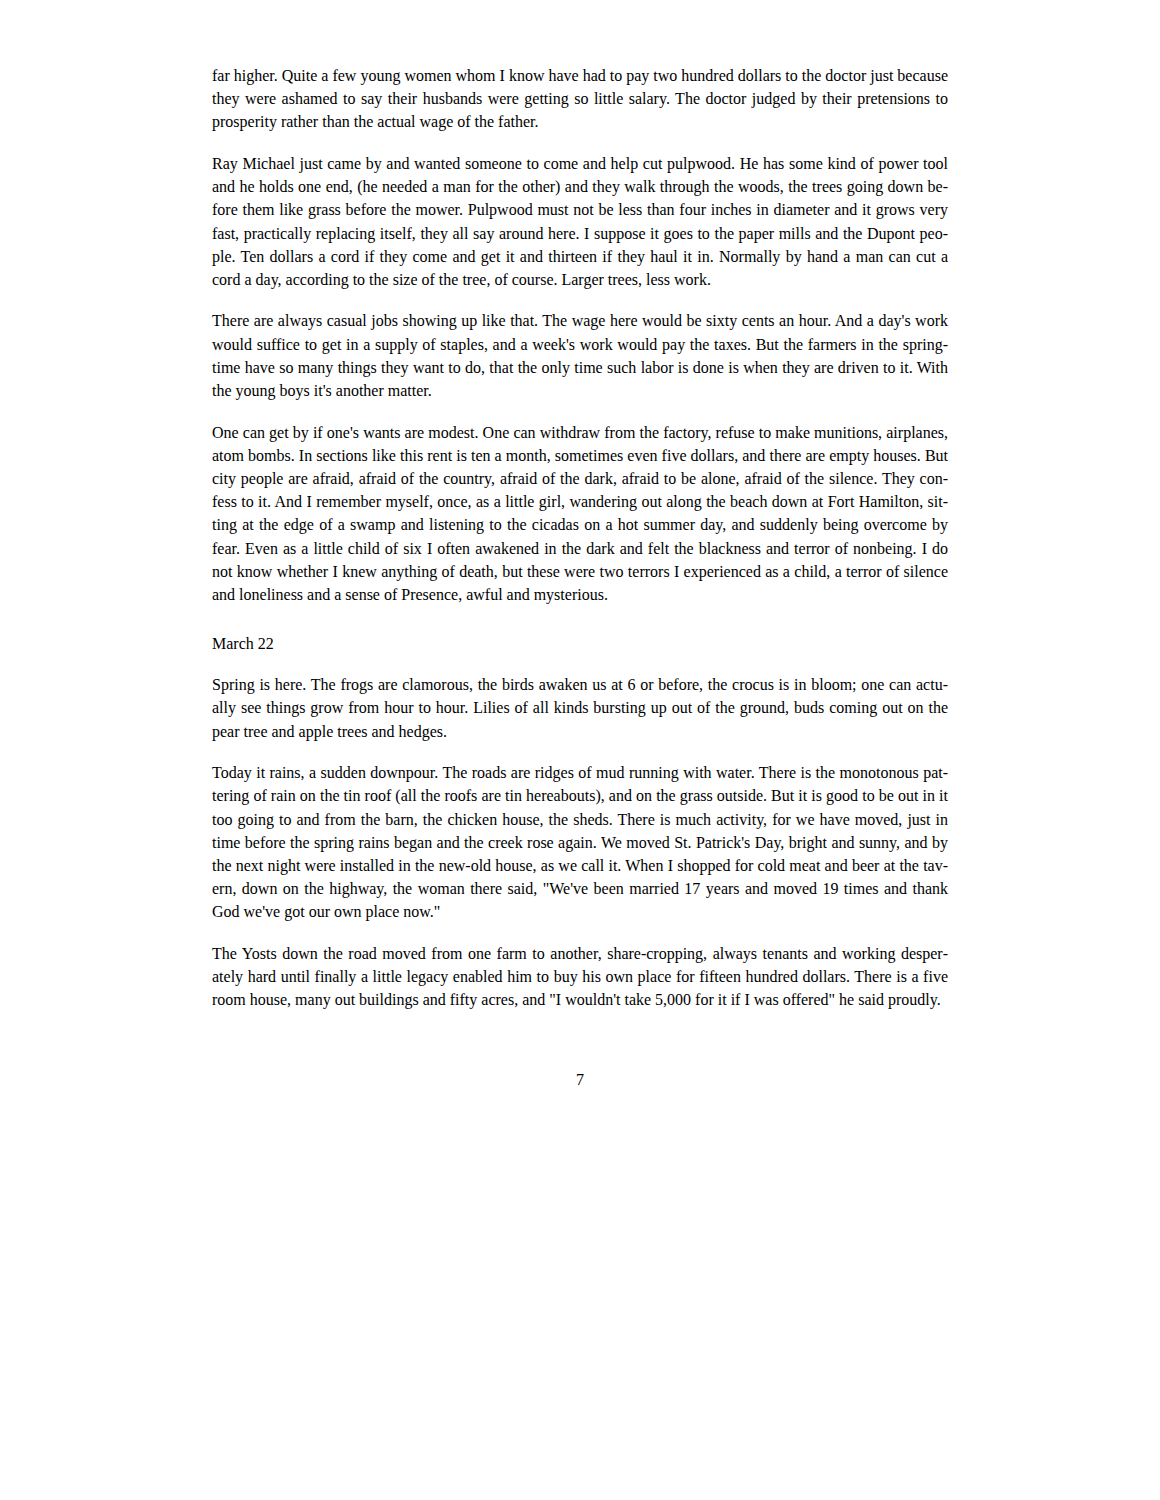far higher. Quite a few young women whom I know have had to pay two hundred dollars to the doctor just because they were ashamed to say their husbands were getting so little salary. The doctor judged by their pretensions to prosperity rather than the actual wage of the father.
Ray Michael just came by and wanted someone to come and help cut pulpwood. He has some kind of power tool and he holds one end, (he needed a man for the other) and they walk through the woods, the trees going down before them like grass before the mower. Pulpwood must not be less than four inches in diameter and it grows very fast, practically replacing itself, they all say around here. I suppose it goes to the paper mills and the Dupont people. Ten dollars a cord if they come and get it and thirteen if they haul it in. Normally by hand a man can cut a cord a day, according to the size of the tree, of course. Larger trees, less work.
There are always casual jobs showing up like that. The wage here would be sixty cents an hour. And a day's work would suffice to get in a supply of staples, and a week's work would pay the taxes. But the farmers in the springtime have so many things they want to do, that the only time such labor is done is when they are driven to it. With the young boys it's another matter.
One can get by if one's wants are modest. One can withdraw from the factory, refuse to make munitions, airplanes, atom bombs. In sections like this rent is ten a month, sometimes even five dollars, and there are empty houses. But city people are afraid, afraid of the country, afraid of the dark, afraid to be alone, afraid of the silence. They confess to it. And I remember myself, once, as a little girl, wandering out along the beach down at Fort Hamilton, sitting at the edge of a swamp and listening to the cicadas on a hot summer day, and suddenly being overcome by fear. Even as a little child of six I often awakened in the dark and felt the blackness and terror of nonbeing. I do not know whether I knew anything of death, but these were two terrors I experienced as a child, a terror of silence and loneliness and a sense of Presence, awful and mysterious.
March 22
Spring is here. The frogs are clamorous, the birds awaken us at 6 or before, the crocus is in bloom; one can actually see things grow from hour to hour. Lilies of all kinds bursting up out of the ground, buds coming out on the pear tree and apple trees and hedges.
Today it rains, a sudden downpour. The roads are ridges of mud running with water. There is the monotonous pattering of rain on the tin roof (all the roofs are tin hereabouts), and on the grass outside. But it is good to be out in it too going to and from the barn, the chicken house, the sheds. There is much activity, for we have moved, just in time before the spring rains began and the creek rose again. We moved St. Patrick's Day, bright and sunny, and by the next night were installed in the new-old house, as we call it. When I shopped for cold meat and beer at the tavern, down on the highway, the woman there said, "We've been married 17 years and moved 19 times and thank God we've got our own place now."
The Yosts down the road moved from one farm to another, share-cropping, always tenants and working desperately hard until finally a little legacy enabled him to buy his own place for fifteen hundred dollars. There is a five room house, many out buildings and fifty acres, and "I wouldn't take 5,000 for it if I was offered" he said proudly.
7